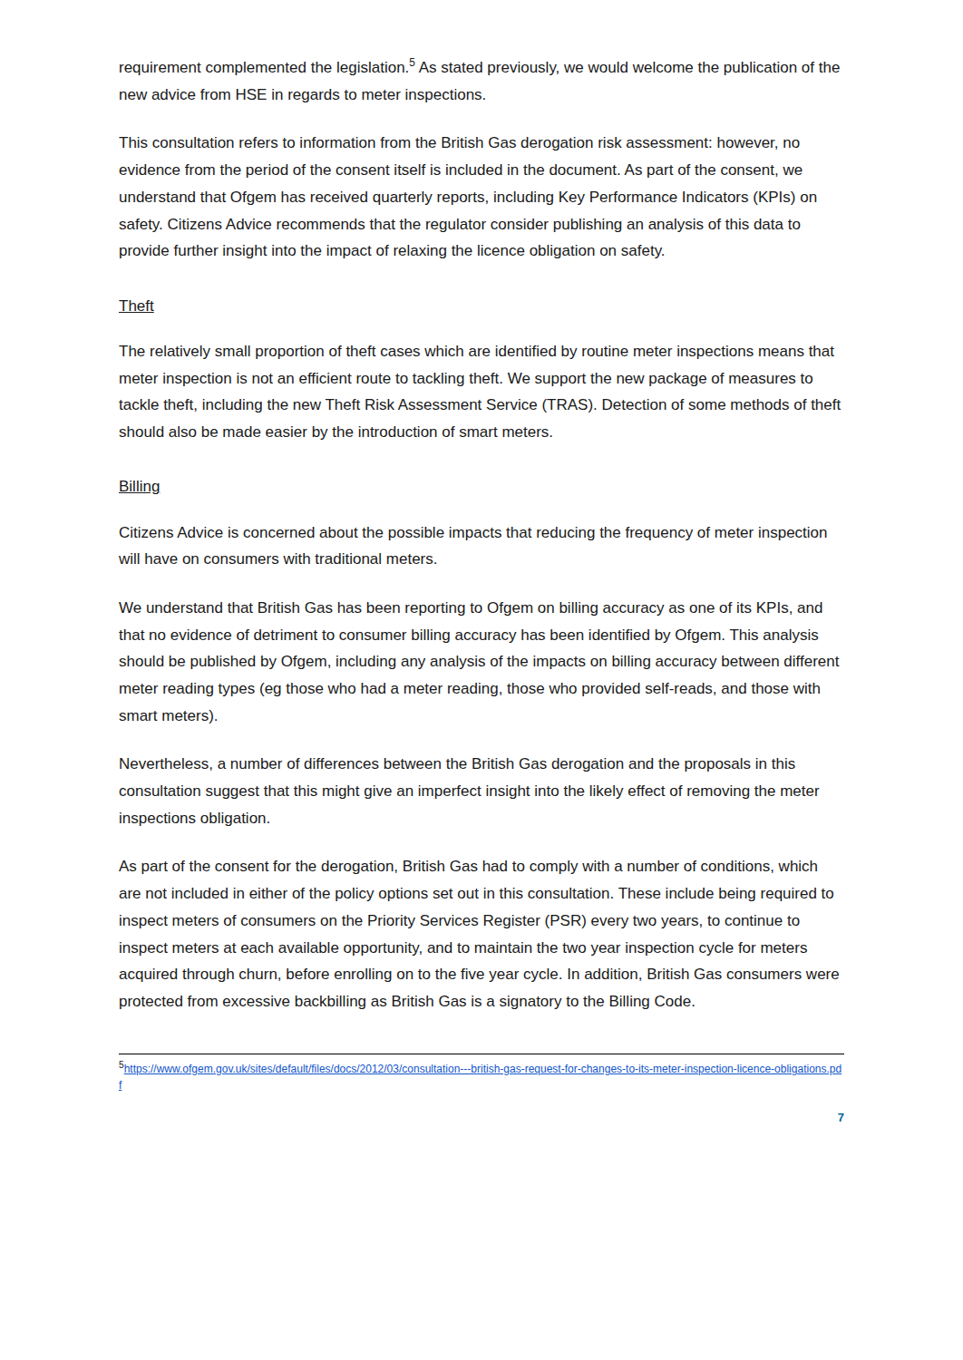requirement complemented the legislation.5 As stated previously, we would welcome the publication of the new advice from HSE in regards to meter inspections.
This consultation refers to information from the British Gas derogation risk assessment: however, no evidence from the period of the consent itself is included in the document. As part of the consent, we understand that Ofgem has received quarterly reports, including Key Performance Indicators (KPIs) on safety. Citizens Advice recommends that the regulator consider publishing an analysis of this data to provide further insight into the impact of relaxing the licence obligation on safety.
Theft
The relatively small proportion of theft cases which are identified by routine meter inspections means that meter inspection is not an efficient route to tackling theft. We support the new package of measures to tackle theft, including the new Theft Risk Assessment Service (TRAS). Detection of some methods of theft should also be made easier by the introduction of smart meters.
Billing
Citizens Advice is concerned about the possible impacts that reducing the frequency of meter inspection will have on consumers with traditional meters.
We understand that British Gas has been reporting to Ofgem on billing accuracy as one of its KPIs, and that no evidence of detriment to consumer billing accuracy has been identified by Ofgem. This analysis should be published by Ofgem, including any analysis of the impacts on billing accuracy between different meter reading types (eg those who had a meter reading, those who provided self-reads, and those with smart meters).
Nevertheless, a number of differences between the British Gas derogation and the proposals in this consultation suggest that this might give an imperfect insight into the likely effect of removing the meter inspections obligation.
As part of the consent for the derogation, British Gas had to comply with a number of conditions, which are not included in either of the policy options set out in this consultation. These include being required to inspect meters of consumers on the Priority Services Register (PSR) every two years, to continue to inspect meters at each available opportunity, and to maintain the two year inspection cycle for meters acquired through churn, before enrolling on to the five year cycle. In addition, British Gas consumers were protected from excessive backbilling as British Gas is a signatory to the Billing Code.
5https://www.ofgem.gov.uk/sites/default/files/docs/2012/03/consultation---british-gas-request-for-changes-to-its-meter-inspection-licence-obligations.pdf
7